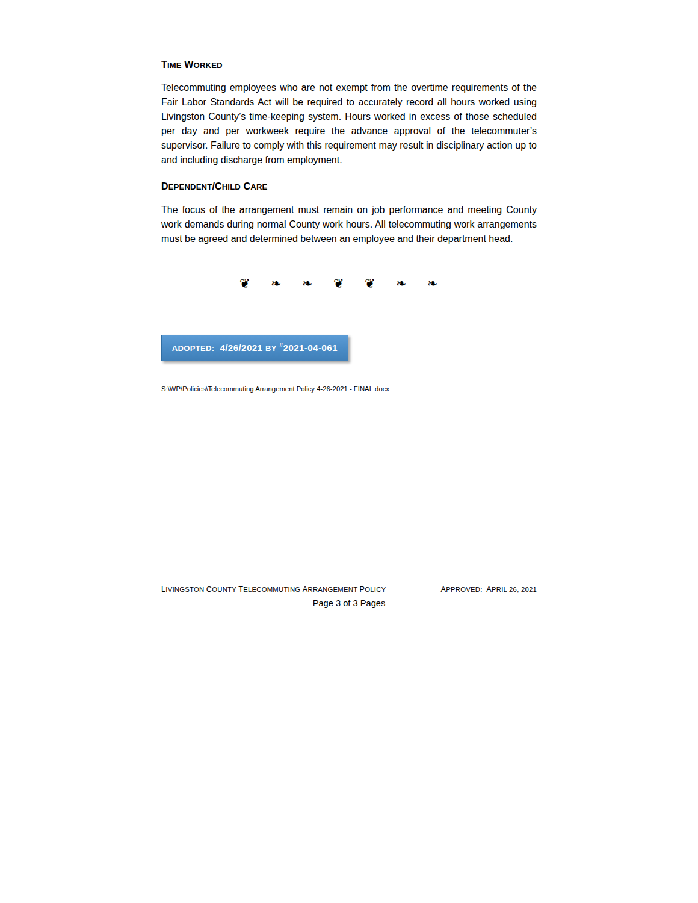Time Worked
Telecommuting employees who are not exempt from the overtime requirements of the Fair Labor Standards Act will be required to accurately record all hours worked using Livingston County’s time-keeping system. Hours worked in excess of those scheduled per day and per workweek require the advance approval of the telecommuter’s supervisor. Failure to comply with this requirement may result in disciplinary action up to and including discharge from employment.
Dependent/Child Care
The focus of the arrangement must remain on job performance and meeting County work demands during normal County work hours. All telecommuting work arrangements must be agreed and determined between an employee and their department head.
❦❧❧❦❦❧❧
Adopted: 4/26/2021 by #2021-04-061
S:\WP\Policies\Telecommuting Arrangement Policy 4-26-2021 - FINAL.docx
LIVINGSTON COUNTY TELECOMMUTING ARRANGEMENT POLICY
APPROVED: APRIL 26, 2021
Page 3 of 3 Pages